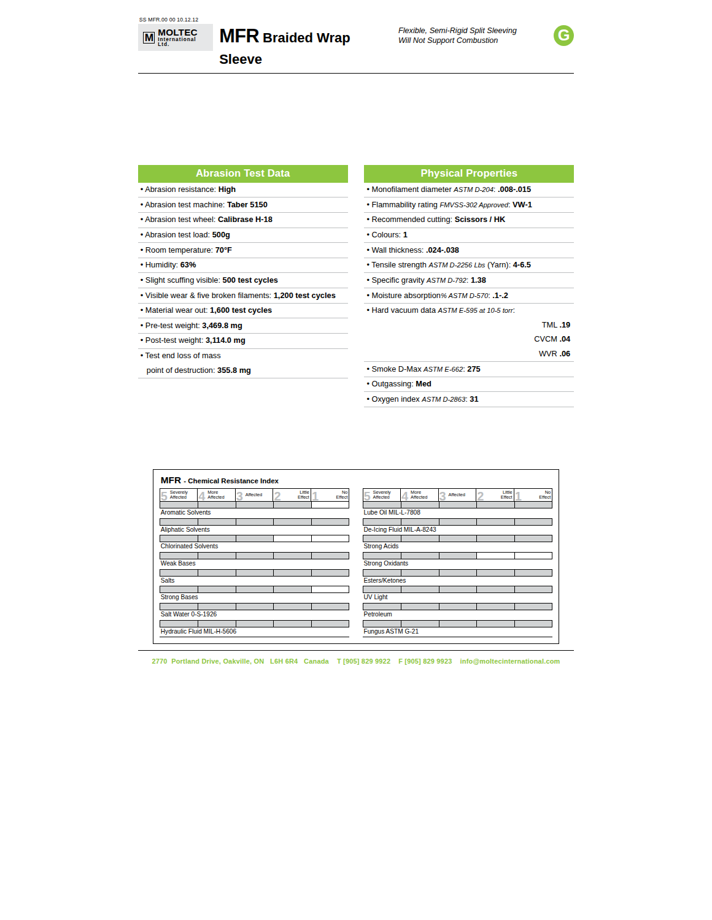SS MFR.00 00 10.12.12
M MOLTECInternational Ltd.
MFRBraided Wrap Sleeve
Flexible, Semi-Rigid Split Sleeving
Will Not Support Combustion
G
Abrasion Test Data
Abrasion resistance: High
Abrasion test machine: Taber 5150
Abrasion test wheel: Calibrase H-18
Abrasion test load: 500g
Room temperature: 70°F
Humidity: 63%
Slight scuffing visible: 500 test cycles
Visible wear & five broken filaments: 1,200 test cycles
Material wear out: 1,600 test cycles
Pre-test weight: 3,469.8 mg
Post-test weight: 3,114.0 mg
Test end loss of mass
point of destruction: 355.8 mg
Physical Properties
Monofilament diameter ASTM D-204: .008-.015
Flammability rating FMVSS-302 Approved: VW-1
Recommended cutting: Scissors / HK
Colours: 1
Wall thickness: .024-.038
Tensile strength ASTM D-2256 Lbs (Yarn): 4-6.5
Specific gravity ASTM D-792: 1.38
Moisture absorption% ASTM D-570: .1-.2
Hard vacuum data ASTM E-595 at 10-5 torr:
TML .19
CVCM .04
WVR .06
Smoke D-Max ASTM E-662: 275
Outgassing: Med
Oxygen index ASTM D-2863: 31
MFR - Chemical Resistance Index
5 Severely
Affected
4 More
Affected
3 Affected
2 Little
Effect
1 No
Effect
Aromatic Solvents
Aliphatic Solvents
Chlorinated Solvents
Weak Bases
Salts
Strong Bases
Salt Water 0-S-1926
Hydraulic Fluid MIL-H-5606
5 Severely
Affected
4 More
Affected
3 Affected
2 Little
Effect
1 No
Effect
Lube Oil MIL-L-7808
De-Icing Fluid MIL-A-8243
Strong Acids
Strong Oxidants
Esters/Ketones
UV Light
Petroleum
Fungus ASTM G-21
2770 Portland Drive, Oakville, ON L6H 6R4 Canada T [905] 829 9922 F [905] 829 9923 info@moltecinternational.com